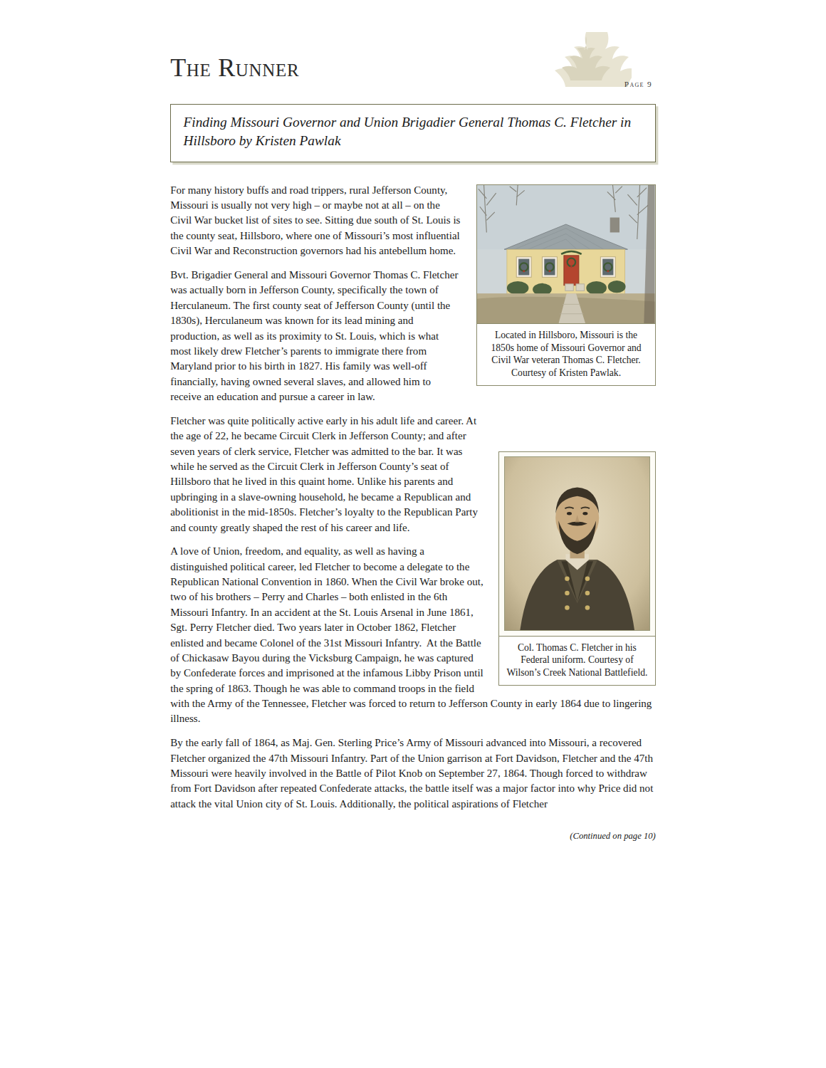The Runner
Page 9
Finding Missouri Governor and Union Brigadier General Thomas C. Fletcher in Hillsboro by Kristen Pawlak
Located in Hillsboro, Missouri is the 1850s home of Missouri Governor and Civil War veteran Thomas C. Fletcher. Courtesy of Kristen Pawlak.
For many history buffs and road trippers, rural Jefferson County, Missouri is usually not very high – or maybe not at all – on the Civil War bucket list of sites to see. Sitting due south of St. Louis is the county seat, Hillsboro, where one of Missouri’s most influential Civil War and Reconstruction governors had his antebellum home.
Bvt. Brigadier General and Missouri Governor Thomas C. Fletcher was actually born in Jefferson County, specifically the town of Herculaneum. The first county seat of Jefferson County (until the 1830s), Herculaneum was known for its lead mining and production, as well as its proximity to St. Louis, which is what most likely drew Fletcher’s parents to immigrate there from Maryland prior to his birth in 1827. His family was well-off financially, having owned several slaves, and allowed him to receive an education and pursue a career in law.
Col. Thomas C. Fletcher in his Federal uniform. Courtesy of Wilson’s Creek National Battlefield.
Fletcher was quite politically active early in his adult life and career. At the age of 22, he became Circuit Clerk in Jefferson County; and after seven years of clerk service, Fletcher was admitted to the bar. It was while he served as the Circuit Clerk in Jefferson County’s seat of Hillsboro that he lived in this quaint home. Unlike his parents and upbringing in a slave-owning household, he became a Republican and abolitionist in the mid-1850s. Fletcher’s loyalty to the Republican Party and county greatly shaped the rest of his career and life.
A love of Union, freedom, and equality, as well as having a distinguished political career, led Fletcher to become a delegate to the Republican National Convention in 1860. When the Civil War broke out, two of his brothers – Perry and Charles – both enlisted in the 6th Missouri Infantry. In an accident at the St. Louis Arsenal in June 1861, Sgt. Perry Fletcher died. Two years later in October 1862, Fletcher enlisted and became Colonel of the 31st Missouri Infantry. At the Battle of Chickasaw Bayou during the Vicksburg Campaign, he was captured by Confederate forces and imprisoned at the infamous Libby Prison until the spring of 1863. Though he was able to command troops in the field with the Army of the Tennessee, Fletcher was forced to return to Jefferson County in early 1864 due to lingering illness.
By the early fall of 1864, as Maj. Gen. Sterling Price’s Army of Missouri advanced into Missouri, a recovered Fletcher organized the 47th Missouri Infantry. Part of the Union garrison at Fort Davidson, Fletcher and the 47th Missouri were heavily involved in the Battle of Pilot Knob on September 27, 1864. Though forced to withdraw from Fort Davidson after repeated Confederate attacks, the battle itself was a major factor into why Price did not attack the vital Union city of St. Louis. Additionally, the political aspirations of Fletcher
(Continued on page 10)